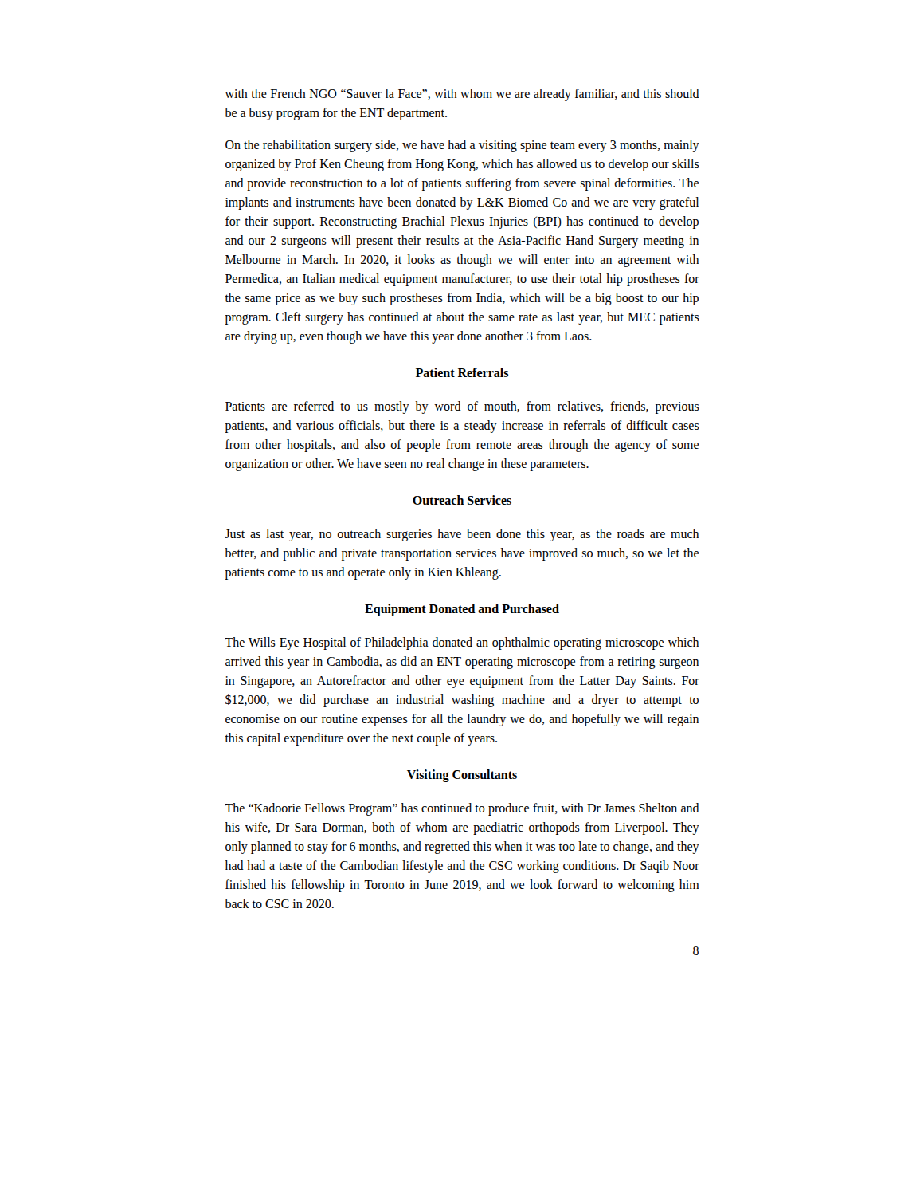with the French NGO “Sauver la Face”, with whom we are already familiar, and this should be a busy program for the ENT department.
On the rehabilitation surgery side, we have had a visiting spine team every 3 months, mainly organized by Prof Ken Cheung from Hong Kong, which has allowed us to develop our skills and provide reconstruction to a lot of patients suffering from severe spinal deformities. The implants and instruments have been donated by L&K Biomed Co and we are very grateful for their support. Reconstructing Brachial Plexus Injuries (BPI) has continued to develop and our 2 surgeons will present their results at the Asia-Pacific Hand Surgery meeting in Melbourne in March. In 2020, it looks as though we will enter into an agreement with Permedica, an Italian medical equipment manufacturer, to use their total hip prostheses for the same price as we buy such prostheses from India, which will be a big boost to our hip program. Cleft surgery has continued at about the same rate as last year, but MEC patients are drying up, even though we have this year done another 3 from Laos.
Patient Referrals
Patients are referred to us mostly by word of mouth, from relatives, friends, previous patients, and various officials, but there is a steady increase in referrals of difficult cases from other hospitals, and also of people from remote areas through the agency of some organization or other. We have seen no real change in these parameters.
Outreach Services
Just as last year, no outreach surgeries have been done this year, as the roads are much better, and public and private transportation services have improved so much, so we let the patients come to us and operate only in Kien Khleang.
Equipment Donated and Purchased
The Wills Eye Hospital of Philadelphia donated an ophthalmic operating microscope which arrived this year in Cambodia, as did an ENT operating microscope from a retiring surgeon in Singapore, an Autorefractor and other eye equipment from the Latter Day Saints. For $12,000, we did purchase an industrial washing machine and a dryer to attempt to economise on our routine expenses for all the laundry we do, and hopefully we will regain this capital expenditure over the next couple of years.
Visiting Consultants
The “Kadoorie Fellows Program” has continued to produce fruit, with Dr James Shelton and his wife, Dr Sara Dorman, both of whom are paediatric orthopods from Liverpool. They only planned to stay for 6 months, and regretted this when it was too late to change, and they had had a taste of the Cambodian lifestyle and the CSC working conditions. Dr Saqib Noor finished his fellowship in Toronto in June 2019, and we look forward to welcoming him back to CSC in 2020.
8